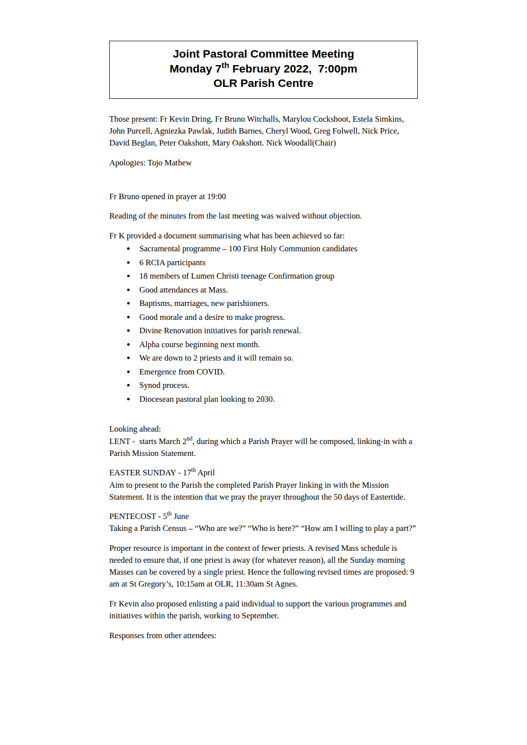Joint Pastoral Committee Meeting Monday 7th February 2022, 7:00pm OLR Parish Centre
Those present: Fr Kevin Dring, Fr Bruno Witchalls, Marylou Cockshoot, Estela Simkins, John Purcell, Agniezka Pawlak, Judith Barnes, Cheryl Wood, Greg Folwell, Nick Price, David Beglan, Peter Oakshott, Mary Oakshott. Nick Woodall(Chair)
Apologies: Tojo Mathew
Fr Bruno opened in prayer at 19:00
Reading of the minutes from the last meeting was waived without objection.
Fr K provided a document summarising what has been achieved so far:
Sacramental programme – 100 First Holy Communion candidates
6 RCIA participants
18 members of Lumen Christi teenage Confirmation group
Good attendances at Mass.
Baptisms, marriages, new parishioners.
Good morale and a desire to make progress.
Divine Renovation initiatives for parish renewal.
Alpha course beginning next month.
We are down to 2 priests and it will remain so.
Emergence from COVID.
Synod process.
Diocesean pastoral plan looking to 2030.
Looking ahead:
LENT - starts March 2nd, during which a Parish Prayer will be composed, linking-in with a Parish Mission Statement.
EASTER SUNDAY - 17th April
Aim to present to the Parish the completed Parish Prayer linking in with the Mission Statement. It is the intention that we pray the prayer throughout the 50 days of Eastertide.
PENTECOST - 5th June
Taking a Parish Census – “Who are we?” “Who is here?” “How am I willing to play a part?”
Proper resource is important in the context of fewer priests. A revised Mass schedule is needed to ensure that, if one priest is away (for whatever reason), all the Sunday morning Masses can be covered by a single priest. Hence the following revised times are proposed: 9 am at St Gregory’s, 10:15am at OLR, 11:30am St Agnes.
Fr Kevin also proposed enlisting a paid individual to support the various programmes and initiatives within the parish, working to September.
Responses from other attendees: